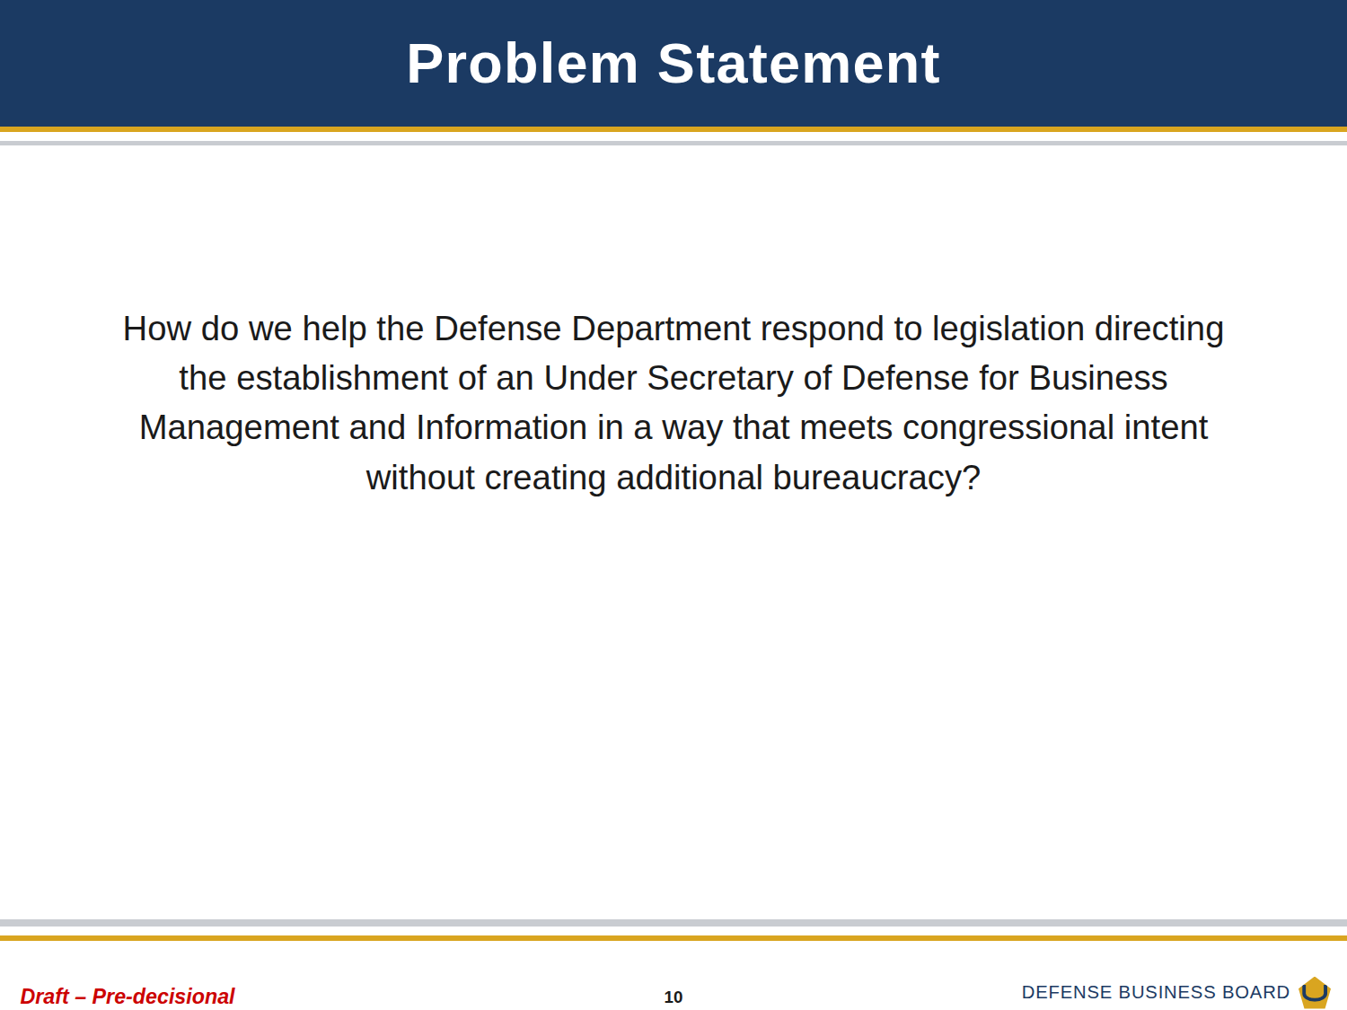Problem Statement
How do we help the Defense Department respond to legislation directing the establishment of an Under Secretary of Defense for Business Management and Information in a way that meets congressional intent without creating additional bureaucracy?
Draft – Pre-decisional
10
DEFENSE BUSINESS BOARD